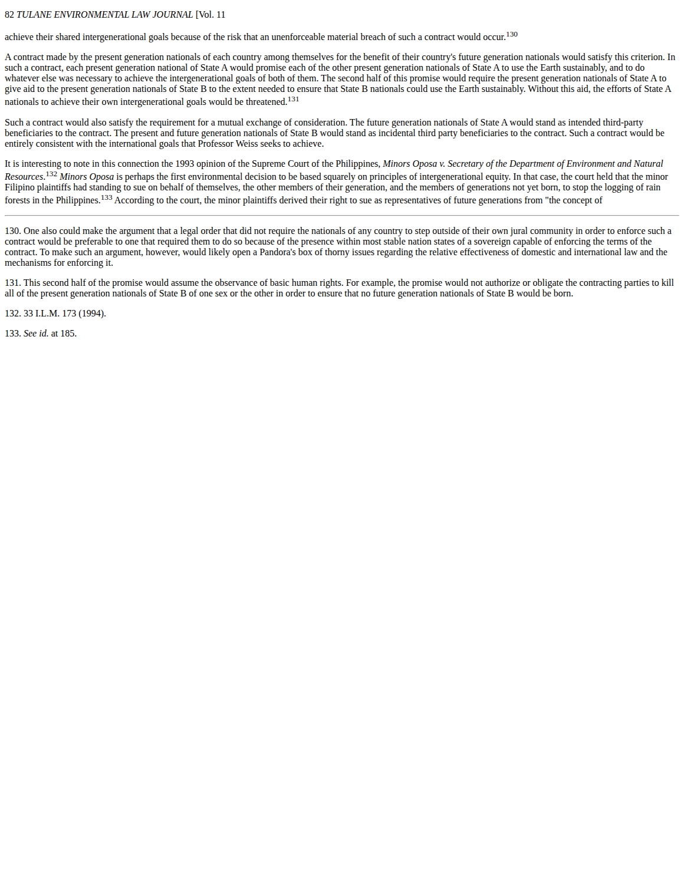82 TULANE ENVIRONMENTAL LAW JOURNAL [Vol. 11
achieve their shared intergenerational goals because of the risk that an unenforceable material breach of such a contract would occur.130
A contract made by the present generation nationals of each country among themselves for the benefit of their country's future generation nationals would satisfy this criterion. In such a contract, each present generation national of State A would promise each of the other present generation nationals of State A to use the Earth sustainably, and to do whatever else was necessary to achieve the intergenerational goals of both of them. The second half of this promise would require the present generation nationals of State A to give aid to the present generation nationals of State B to the extent needed to ensure that State B nationals could use the Earth sustainably. Without this aid, the efforts of State A nationals to achieve their own intergenerational goals would be threatened.131
Such a contract would also satisfy the requirement for a mutual exchange of consideration. The future generation nationals of State A would stand as intended third-party beneficiaries to the contract. The present and future generation nationals of State B would stand as incidental third party beneficiaries to the contract. Such a contract would be entirely consistent with the international goals that Professor Weiss seeks to achieve.
It is interesting to note in this connection the 1993 opinion of the Supreme Court of the Philippines, Minors Oposa v. Secretary of the Department of Environment and Natural Resources.132 Minors Oposa is perhaps the first environmental decision to be based squarely on principles of intergenerational equity. In that case, the court held that the minor Filipino plaintiffs had standing to sue on behalf of themselves, the other members of their generation, and the members of generations not yet born, to stop the logging of rain forests in the Philippines.133 According to the court, the minor plaintiffs derived their right to sue as representatives of future generations from "the concept of
130. One also could make the argument that a legal order that did not require the nationals of any country to step outside of their own jural community in order to enforce such a contract would be preferable to one that required them to do so because of the presence within most stable nation states of a sovereign capable of enforcing the terms of the contract. To make such an argument, however, would likely open a Pandora's box of thorny issues regarding the relative effectiveness of domestic and international law and the mechanisms for enforcing it.
131. This second half of the promise would assume the observance of basic human rights. For example, the promise would not authorize or obligate the contracting parties to kill all of the present generation nationals of State B of one sex or the other in order to ensure that no future generation nationals of State B would be born.
132. 33 I.L.M. 173 (1994).
133. See id. at 185.